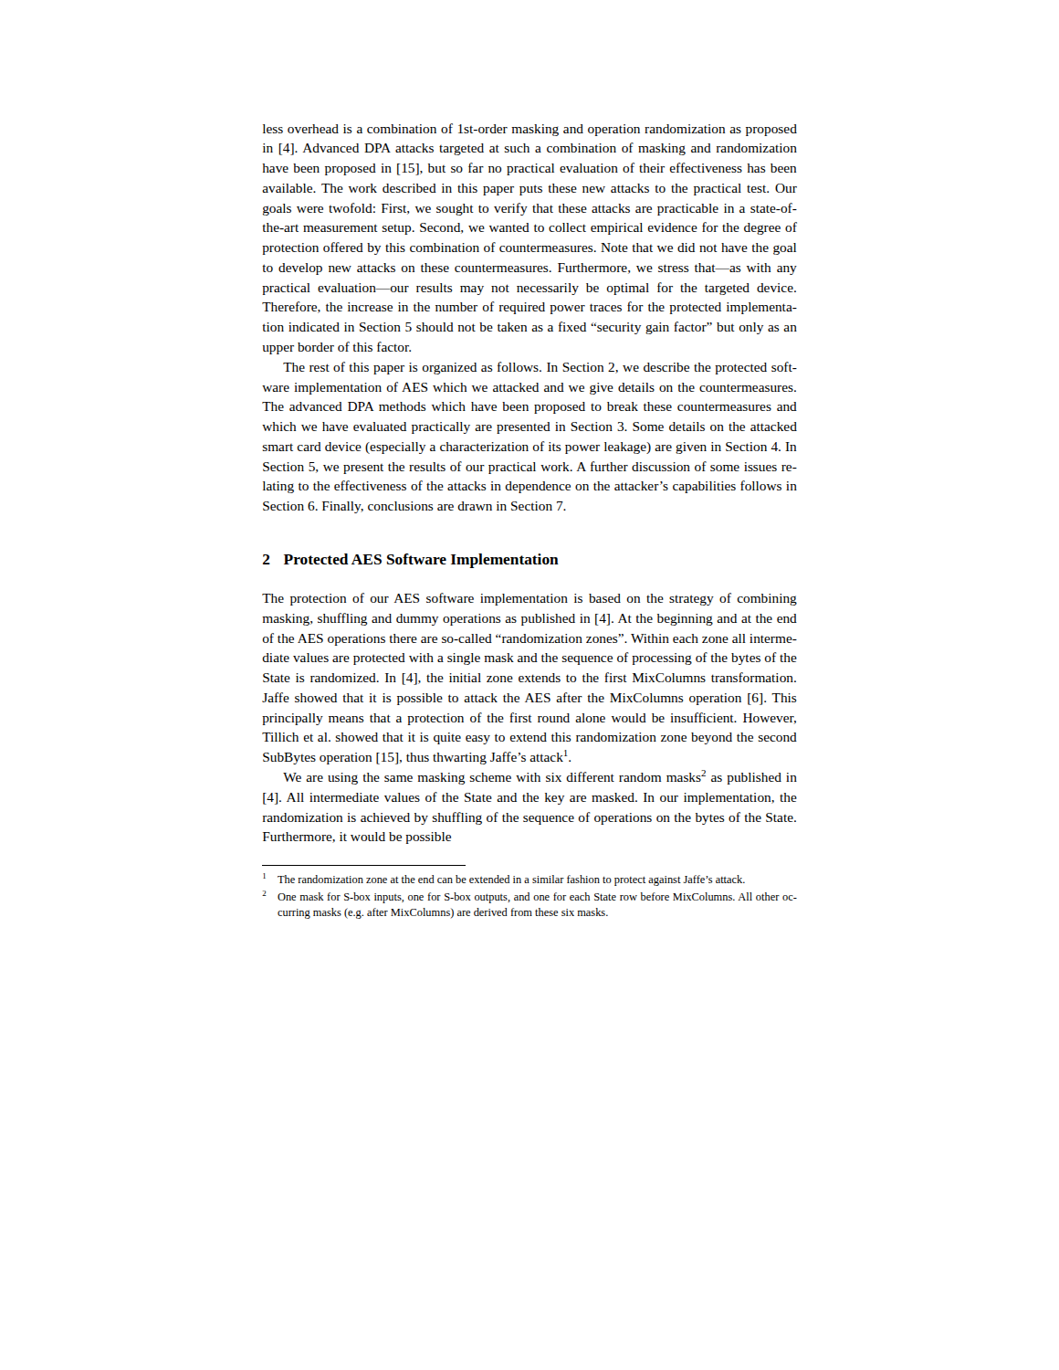less overhead is a combination of 1st-order masking and operation randomization as proposed in [4]. Advanced DPA attacks targeted at such a combination of masking and randomization have been proposed in [15], but so far no practical evaluation of their effectiveness has been available. The work described in this paper puts these new attacks to the practical test. Our goals were twofold: First, we sought to verify that these attacks are practicable in a state-of-the-art measurement setup. Second, we wanted to collect empirical evidence for the degree of protection offered by this combination of countermeasures. Note that we did not have the goal to develop new attacks on these countermeasures. Furthermore, we stress that—as with any practical evaluation—our results may not necessarily be optimal for the targeted device. Therefore, the increase in the number of required power traces for the protected implementation indicated in Section 5 should not be taken as a fixed “security gain factor” but only as an upper border of this factor.
The rest of this paper is organized as follows. In Section 2, we describe the protected software implementation of AES which we attacked and we give details on the countermeasures. The advanced DPA methods which have been proposed to break these countermeasures and which we have evaluated practically are presented in Section 3. Some details on the attacked smart card device (especially a characterization of its power leakage) are given in Section 4. In Section 5, we present the results of our practical work. A further discussion of some issues relating to the effectiveness of the attacks in dependence on the attacker’s capabilities follows in Section 6. Finally, conclusions are drawn in Section 7.
2 Protected AES Software Implementation
The protection of our AES software implementation is based on the strategy of combining masking, shuffling and dummy operations as published in [4]. At the beginning and at the end of the AES operations there are so-called “randomization zones”. Within each zone all intermediate values are protected with a single mask and the sequence of processing of the bytes of the State is randomized. In [4], the initial zone extends to the first MixColumns transformation. Jaffe showed that it is possible to attack the AES after the MixColumns operation [6]. This principally means that a protection of the first round alone would be insufficient. However, Tillich et al. showed that it is quite easy to extend this randomization zone beyond the second SubBytes operation [15], thus thwarting Jaffe’s attack1.
We are using the same masking scheme with six different random masks2 as published in [4]. All intermediate values of the State and the key are masked. In our implementation, the randomization is achieved by shuffling of the sequence of operations on the bytes of the State. Furthermore, it would be possible
1
The randomization zone at the end can be extended in a similar fashion to protect against Jaffe’s attack.
2
One mask for S-box inputs, one for S-box outputs, and one for each State row before MixColumns. All other occurring masks (e.g. after MixColumns) are derived from these six masks.